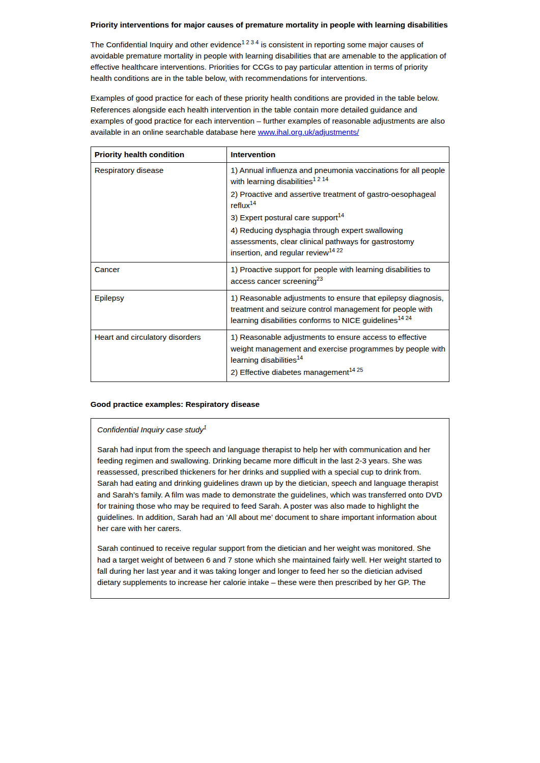Priority interventions for major causes of premature mortality in people with learning disabilities
The Confidential Inquiry and other evidence1 2 3 4 is consistent in reporting some major causes of avoidable premature mortality in people with learning disabilities that are amenable to the application of effective healthcare interventions. Priorities for CCGs to pay particular attention in terms of priority health conditions are in the table below, with recommendations for interventions.
Examples of good practice for each of these priority health conditions are provided in the table below. References alongside each health intervention in the table contain more detailed guidance and examples of good practice for each intervention – further examples of reasonable adjustments are also available in an online searchable database here www.ihal.org.uk/adjustments/
| Priority health condition | Intervention |
| --- | --- |
| Respiratory disease | 1) Annual influenza and pneumonia vaccinations for all people with learning disabilities 1 2 14 2) Proactive and assertive treatment of gastro-oesophageal reflux 14 3) Expert postural care support 14 4) Reducing dysphagia through expert swallowing assessments, clear clinical pathways for gastrostomy insertion, and regular review 14 22 |
| Cancer | 1) Proactive support for people with learning disabilities to access cancer screening 23 |
| Epilepsy | 1) Reasonable adjustments to ensure that epilepsy diagnosis, treatment and seizure control management for people with learning disabilities conforms to NICE guidelines 14 24 |
| Heart and circulatory disorders | 1) Reasonable adjustments to ensure access to effective weight management and exercise programmes by people with learning disabilities 14 2) Effective diabetes management 14 25 |
Good practice examples: Respiratory disease
Confidential Inquiry case study1
Sarah had input from the speech and language therapist to help her with communication and her feeding regimen and swallowing. Drinking became more difficult in the last 2-3 years. She was reassessed, prescribed thickeners for her drinks and supplied with a special cup to drink from. Sarah had eating and drinking guidelines drawn up by the dietician, speech and language therapist and Sarah’s family. A film was made to demonstrate the guidelines, which was transferred onto DVD for training those who may be required to feed Sarah. A poster was also made to highlight the guidelines. In addition, Sarah had an ‘All about me’ document to share important information about her care with her carers.
Sarah continued to receive regular support from the dietician and her weight was monitored. She had a target weight of between 6 and 7 stone which she maintained fairly well. Her weight started to fall during her last year and it was taking longer and longer to feed her so the dietician advised dietary supplements to increase her calorie intake – these were then prescribed by her GP. The